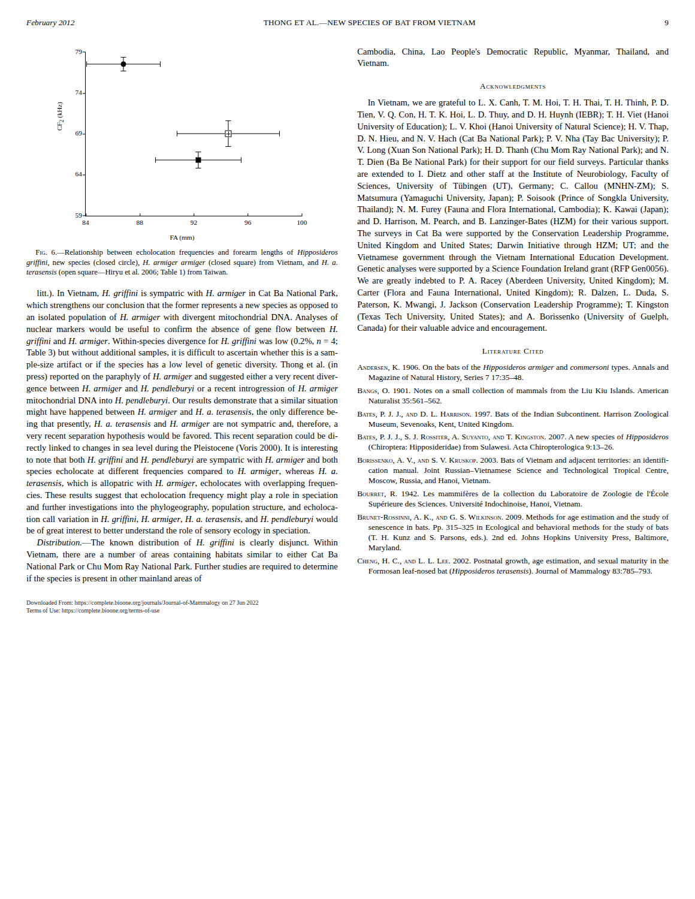February 2012
THONG ET AL.—NEW SPECIES OF BAT FROM VIETNAM
9
79 74 69 64 59 84 88 92 96 100
CF2 (kHz)
FA (mm)
Fig. 6.—Relationship between echolocation frequencies and forearm lengths of Hipposideros griffini, new species (closed circle), H. armiger armiger (closed square) from Vietnam, and H. a. terasensis (open square—Hiryu et al. 2006; Table 1) from Taiwan.
litt.). In Vietnam, H. griffini is sympatric with H. armiger in Cat Ba National Park, which strengthens our conclusion that the former represents a new species as opposed to an isolated population of H. armiger with divergent mitochondrial DNA. Analyses of nuclear markers would be useful to confirm the absence of gene flow between H. griffini and H. armiger. Within-species divergence for H. griffini was low (0.2%, n = 4; Table 3) but without additional samples, it is difficult to ascertain whether this is a sample-size artifact or if the species has a low level of genetic diversity. Thong et al. (in press) reported on the paraphyly of H. armiger and suggested either a very recent divergence between H. armiger and H. pendleburyi or a recent introgression of H. armiger mitochondrial DNA into H. pendleburyi. Our results demonstrate that a similar situation might have happened between H. armiger and H. a. terasensis, the only difference being that presently, H. a. terasensis and H. armiger are not sympatric and, therefore, a very recent separation hypothesis would be favored. This recent separation could be directly linked to changes in sea level during the Pleistocene (Voris 2000). It is interesting to note that both H. griffini and H. pendleburyi are sympatric with H. armiger and both species echolocate at different frequencies compared to H. armiger, whereas H. a. terasensis, which is allopatric with H. armiger, echolocates with overlapping frequencies. These results suggest that echolocation frequency might play a role in speciation and further investigations into the phylogeography, population structure, and echolocation call variation in H. griffini, H. armiger, H. a. terasensis, and H. pendleburyi would be of great interest to better understand the role of sensory ecology in speciation.
Distribution.—The known distribution of H. griffini is clearly disjunct. Within Vietnam, there are a number of areas containing habitats similar to either Cat Ba National Park or Chu Mom Ray National Park. Further studies are required to determine if the species is present in other mainland areas of
Cambodia, China, Lao People's Democratic Republic, Myanmar, Thailand, and Vietnam.
Acknowledgments
In Vietnam, we are grateful to L. X. Canh, T. M. Hoi, T. H. Thai, T. H. Thinh, P. D. Tien, V. Q. Con, H. T. K. Hoi, L. D. Thuy, and D. H. Huynh (IEBR); T. H. Viet (Hanoi University of Education); L. V. Khoi (Hanoi University of Natural Science); H. V. Thap, D. N. Hieu, and N. V. Hach (Cat Ba National Park); P. V. Nha (Tay Bac University); P. V. Long (Xuan Son National Park); H. D. Thanh (Chu Mom Ray National Park); and N. T. Dien (Ba Be National Park) for their support for our field surveys. Particular thanks are extended to I. Dietz and other staff at the Institute of Neurobiology, Faculty of Sciences, University of Tübingen (UT), Germany; C. Callou (MNHN-ZM); S. Matsumura (Yamaguchi University, Japan); P. Soisook (Prince of Songkla University, Thailand); N. M. Furey (Fauna and Flora International, Cambodia); K. Kawai (Japan); and D. Harrison, M. Pearch, and B. Lanzinger-Bates (HZM) for their various support. The surveys in Cat Ba were supported by the Conservation Leadership Programme, United Kingdom and United States; Darwin Initiative through HZM; UT; and the Vietnamese government through the Vietnam International Education Development. Genetic analyses were supported by a Science Foundation Ireland grant (RFP Gen0056). We are greatly indebted to P. A. Racey (Aberdeen University, United Kingdom); M. Carter (Flora and Fauna International, United Kingdom); R. Dalzen, L. Duda, S. Paterson, K. Mwangi, J. Jackson (Conservation Leadership Programme); T. Kingston (Texas Tech University, United States); and A. Borissenko (University of Guelph, Canada) for their valuable advice and encouragement.
Literature Cited
Andersen, K. 1906. On the bats of the Hipposideros armiger and commersoni types. Annals and Magazine of Natural History, Series 7 17:35–48.
Bangs, O. 1901. Notes on a small collection of mammals from the Liu Kiu Islands. American Naturalist 35:561–562.
Bates, P. J. J., and D. L. Harrison. 1997. Bats of the Indian Subcontinent. Harrison Zoological Museum, Sevenoaks, Kent, United Kingdom.
Bates, P. J. J., S. J. Rossiter, A. Suyanto, and T. Kingston. 2007. A new species of Hipposideros (Chiroptera: Hipposideridae) from Sulawesi. Acta Chiropterologica 9:13–26.
Borissenko, A. V., and S. V. Kruskop. 2003. Bats of Vietnam and adjacent territories: an identification manual. Joint Russian–Vietnamese Science and Technological Tropical Centre, Moscow, Russia, and Hanoi, Vietnam.
Bourret, R. 1942. Les mammifères de la collection du Laboratoire de Zoologie de l'École Supérieure des Sciences. Université Indochinoise, Hanoi, Vietnam.
Brunet-Rossinni, A. K., and G. S. Wilkinson. 2009. Methods for age estimation and the study of senescence in bats. Pp. 315–325 in Ecological and behavioral methods for the study of bats (T. H. Kunz and S. Parsons, eds.). 2nd ed. Johns Hopkins University Press, Baltimore, Maryland.
Cheng, H. C., and L. L. Lee. 2002. Postnatal growth, age estimation, and sexual maturity in the Formosan leaf-nosed bat (Hipposideros terasensis). Journal of Mammalogy 83:785–793.
Downloaded From: https://complete.bioone.org/journals/Journal-of-Mammalogy on 27 Jun 2022
Terms of Use: https://complete.bioone.org/terms-of-use